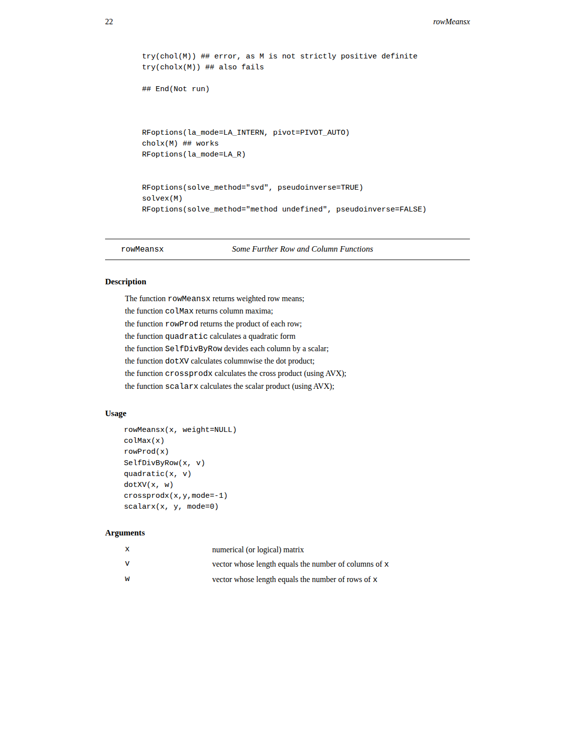22 rowMeansx
    try(chol(M)) ## error, as M is not strictly positive definite
    try(cholx(M)) ## also fails

    ## End(Not run)



    RFoptions(la_mode=LA_INTERN, pivot=PIVOT_AUTO)
    cholx(M) ## works
    RFoptions(la_mode=LA_R)


    RFoptions(solve_method="svd", pseudoinverse=TRUE)
    solvex(M)
    RFoptions(solve_method="method undefined", pseudoinverse=FALSE)
rowMeansx Some Further Row and Column Functions
Description
The function rowMeansx returns weighted row means;
the function colMax returns column maxima;
the function rowProd returns the product of each row;
the function quadratic calculates a quadratic form
the function SelfDivByRow devides each column by a scalar;
the function dotXV calculates columnwise the dot product;
the function crossprodx calculates the cross product (using AVX);
the function scalarx calculates the scalar product (using AVX);
Usage
rowMeansx(x, weight=NULL)
colMax(x)
rowProd(x)
SelfDivByRow(x, v)
quadratic(x, v)
dotXV(x, w)
crossprodx(x,y,mode=-1)
scalarx(x, y, mode=0)
Arguments
x
numerical (or logical) matrix
v
vector whose length equals the number of columns of x
w
vector whose length equals the number of rows of x